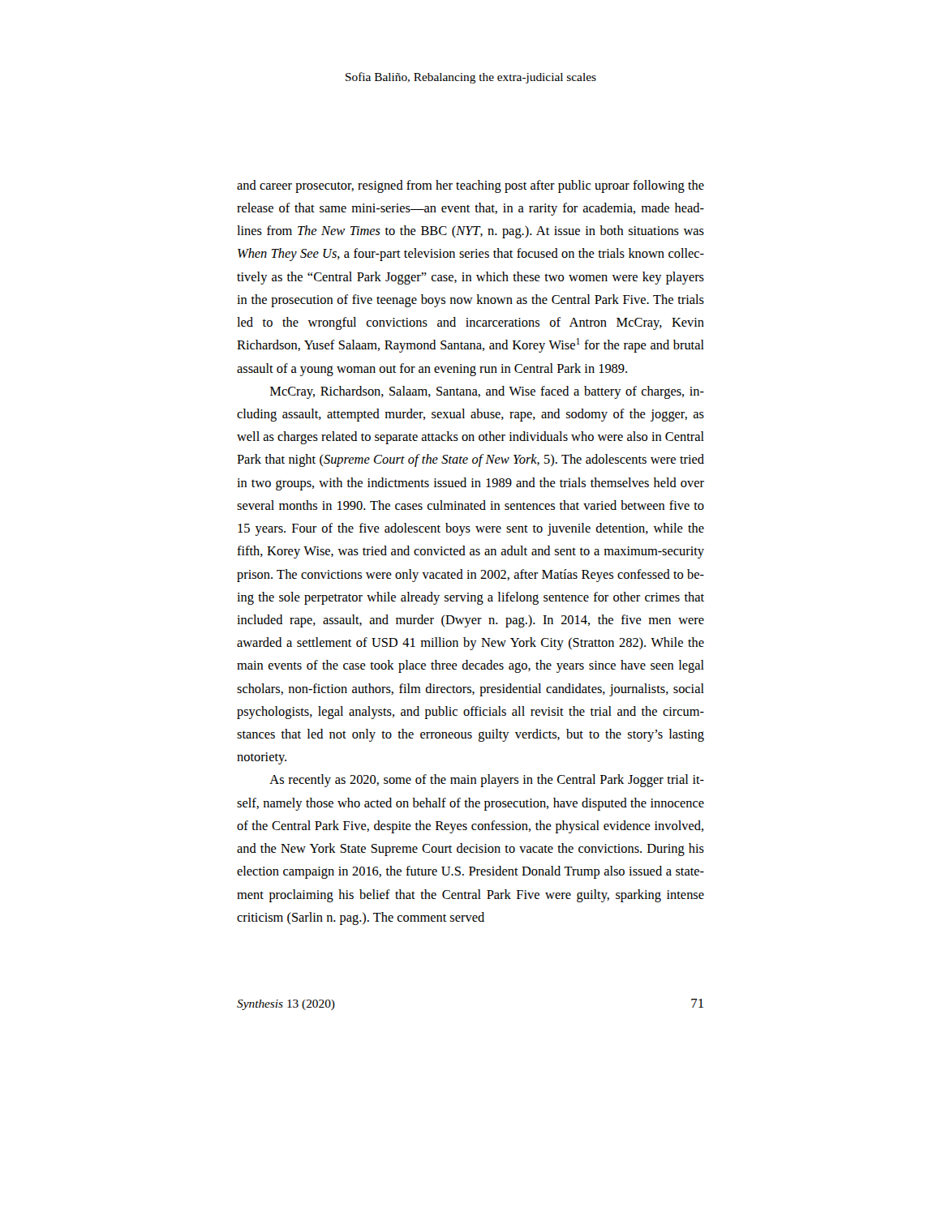Sofia Baliño, Rebalancing the extra-judicial scales
and career prosecutor, resigned from her teaching post after public uproar following the release of that same mini-series—an event that, in a rarity for academia, made headlines from The New Times to the BBC (NYT, n. pag.). At issue in both situations was When They See Us, a four-part television series that focused on the trials known collectively as the “Central Park Jogger” case, in which these two women were key players in the prosecution of five teenage boys now known as the Central Park Five. The trials led to the wrongful convictions and incarcerations of Antron McCray, Kevin Richardson, Yusef Salaam, Raymond Santana, and Korey Wise1 for the rape and brutal assault of a young woman out for an evening run in Central Park in 1989.
McCray, Richardson, Salaam, Santana, and Wise faced a battery of charges, including assault, attempted murder, sexual abuse, rape, and sodomy of the jogger, as well as charges related to separate attacks on other individuals who were also in Central Park that night (Supreme Court of the State of New York, 5). The adolescents were tried in two groups, with the indictments issued in 1989 and the trials themselves held over several months in 1990. The cases culminated in sentences that varied between five to 15 years. Four of the five adolescent boys were sent to juvenile detention, while the fifth, Korey Wise, was tried and convicted as an adult and sent to a maximum-security prison. The convictions were only vacated in 2002, after Matías Reyes confessed to being the sole perpetrator while already serving a lifelong sentence for other crimes that included rape, assault, and murder (Dwyer n. pag.). In 2014, the five men were awarded a settlement of USD 41 million by New York City (Stratton 282). While the main events of the case took place three decades ago, the years since have seen legal scholars, non-fiction authors, film directors, presidential candidates, journalists, social psychologists, legal analysts, and public officials all revisit the trial and the circumstances that led not only to the erroneous guilty verdicts, but to the story’s lasting notoriety.
As recently as 2020, some of the main players in the Central Park Jogger trial itself, namely those who acted on behalf of the prosecution, have disputed the innocence of the Central Park Five, despite the Reyes confession, the physical evidence involved, and the New York State Supreme Court decision to vacate the convictions. During his election campaign in 2016, the future U.S. President Donald Trump also issued a statement proclaiming his belief that the Central Park Five were guilty, sparking intense criticism (Sarlin n. pag.). The comment served
Synthesis 13 (2020) 71